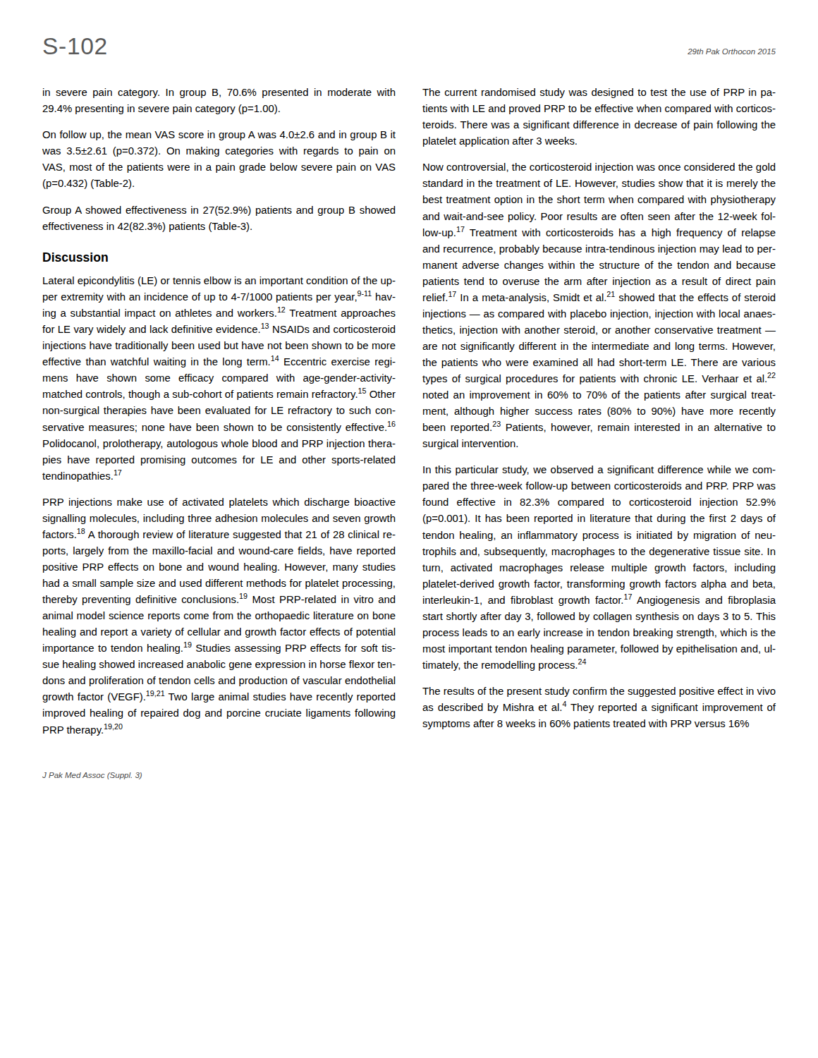S-102
29th Pak Orthocon 2015
in severe pain category. In group B, 70.6% presented in moderate with 29.4% presenting in severe pain category (p=1.00).
On follow up, the mean VAS score in group A was 4.0±2.6 and in group B it was 3.5±2.61 (p=0.372). On making categories with regards to pain on VAS, most of the patients were in a pain grade below severe pain on VAS (p=0.432) (Table-2).
Group A showed effectiveness in 27(52.9%) patients and group B showed effectiveness in 42(82.3%) patients (Table-3).
Discussion
Lateral epicondylitis (LE) or tennis elbow is an important condition of the upper extremity with an incidence of up to 4-7/1000 patients per year,9-11 having a substantial impact on athletes and workers.12 Treatment approaches for LE vary widely and lack definitive evidence.13 NSAIDs and corticosteroid injections have traditionally been used but have not been shown to be more effective than watchful waiting in the long term.14 Eccentric exercise regimens have shown some efficacy compared with age-gender-activity-matched controls, though a sub-cohort of patients remain refractory.15 Other non-surgical therapies have been evaluated for LE refractory to such conservative measures; none have been shown to be consistently effective.16 Polidocanol, prolotherapy, autologous whole blood and PRP injection therapies have reported promising outcomes for LE and other sports-related tendinopathies.17
PRP injections make use of activated platelets which discharge bioactive signalling molecules, including three adhesion molecules and seven growth factors.18 A thorough review of literature suggested that 21 of 28 clinical reports, largely from the maxillo-facial and wound-care fields, have reported positive PRP effects on bone and wound healing. However, many studies had a small sample size and used different methods for platelet processing, thereby preventing definitive conclusions.19 Most PRP-related in vitro and animal model science reports come from the orthopaedic literature on bone healing and report a variety of cellular and growth factor effects of potential importance to tendon healing.19 Studies assessing PRP effects for soft tissue healing showed increased anabolic gene expression in horse flexor tendons and proliferation of tendon cells and production of vascular endothelial growth factor (VEGF).19,21 Two large animal studies have recently reported improved healing of repaired dog and porcine cruciate ligaments following PRP therapy.19,20
The current randomised study was designed to test the use of PRP in patients with LE and proved PRP to be effective when compared with corticosteroids. There was a significant difference in decrease of pain following the platelet application after 3 weeks.
Now controversial, the corticosteroid injection was once considered the gold standard in the treatment of LE. However, studies show that it is merely the best treatment option in the short term when compared with physiotherapy and wait-and-see policy. Poor results are often seen after the 12-week follow-up.17 Treatment with corticosteroids has a high frequency of relapse and recurrence, probably because intra-tendinous injection may lead to permanent adverse changes within the structure of the tendon and because patients tend to overuse the arm after injection as a result of direct pain relief.17 In a meta-analysis, Smidt et al.21 showed that the effects of steroid injections — as compared with placebo injection, injection with local anaesthetics, injection with another steroid, or another conservative treatment — are not significantly different in the intermediate and long terms. However, the patients who were examined all had short-term LE. There are various types of surgical procedures for patients with chronic LE. Verhaar et al.22 noted an improvement in 60% to 70% of the patients after surgical treatment, although higher success rates (80% to 90%) have more recently been reported.23 Patients, however, remain interested in an alternative to surgical intervention.
In this particular study, we observed a significant difference while we compared the three-week follow-up between corticosteroids and PRP. PRP was found effective in 82.3% compared to corticosteroid injection 52.9% (p=0.001). It has been reported in literature that during the first 2 days of tendon healing, an inflammatory process is initiated by migration of neutrophils and, subsequently, macrophages to the degenerative tissue site. In turn, activated macrophages release multiple growth factors, including platelet-derived growth factor, transforming growth factors alpha and beta, interleukin-1, and fibroblast growth factor.17 Angiogenesis and fibroplasia start shortly after day 3, followed by collagen synthesis on days 3 to 5. This process leads to an early increase in tendon breaking strength, which is the most important tendon healing parameter, followed by epithelisation and, ultimately, the remodelling process.24
The results of the present study confirm the suggested positive effect in vivo as described by Mishra et al.4 They reported a significant improvement of symptoms after 8 weeks in 60% patients treated with PRP versus 16%
J Pak Med Assoc (Suppl. 3)